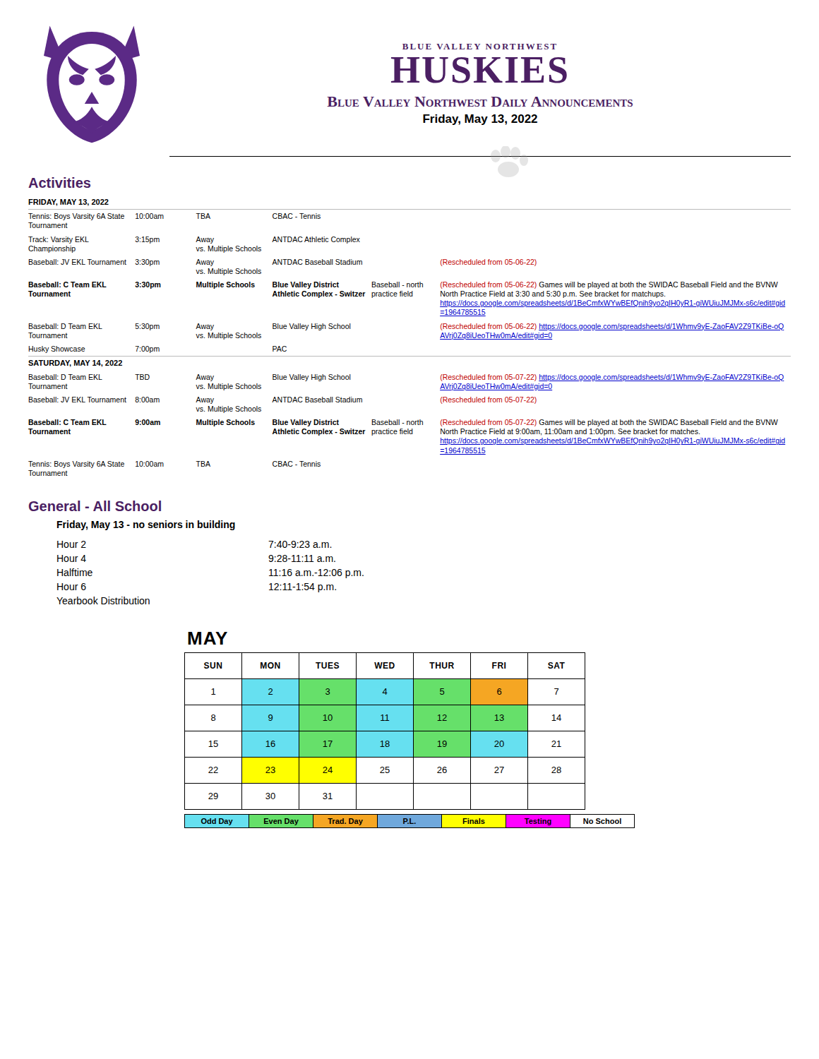BLUE VALLEY NORTHWEST
HUSKIES
Blue Valley Northwest Daily Announcements
Friday, May 13, 2022
Activities
| FRIDAY, MAY 13, 2022 |
| Tennis: Boys Varsity 6A State Tournament | 10:00am | TBA | CBAC - Tennis | | |
| Track: Varsity EKL Championship | 3:15pm | Away vs. Multiple Schools | ANTDAC Athletic Complex | | |
| Baseball: JV EKL Tournament | 3:30pm | Away vs. Multiple Schools | ANTDAC Baseball Stadium | | (Rescheduled from 05-06-22) |
| Baseball: C Team EKL Tournament | 3:30pm | Multiple Schools | Blue Valley District Athletic Complex - Switzer | Baseball - north practice field | (Rescheduled from 05-06-22) Games will be played at both the SWIDAC Baseball Field and the BVNW North Practice Field at 3:30 and 5:30 p.m. See bracket for matchups. https://docs.google.com/spreadsheets/d/1BeCmfxWYwBEfQnih9yo2qIH0yR1-giWUiuJMJMx-s6c/edit#gid=1964785515 |
| Baseball: D Team EKL Tournament | 5:30pm | Away vs. Multiple Schools | Blue Valley High School | | (Rescheduled from 05-06-22) https://docs.google.com/spreadsheets/d/1Whmv9yE-ZaoFAV2Z9TKiBe-oQAVrj0Zq8iUeoTHw0mA/edit#gid=0 |
| Husky Showcase | 7:00pm | | PAC | | |
| SATURDAY, MAY 14, 2022 |
| Baseball: D Team EKL Tournament | TBD | Away vs. Multiple Schools | Blue Valley High School | | (Rescheduled from 05-07-22) https://docs.google.com/spreadsheets/d/1Whmv9yE-ZaoFAV2Z9TKiBe-oQAVrj0Zq8iUeoTHw0mA/edit#gid=0 |
| Baseball: JV EKL Tournament | 8:00am | Away vs. Multiple Schools | ANTDAC Baseball Stadium | | (Rescheduled from 05-07-22) |
| Baseball: C Team EKL Tournament | 9:00am | Multiple Schools | Blue Valley District Athletic Complex - Switzer | Baseball - north practice field | (Rescheduled from 05-07-22) Games will be played at both the SWIDAC Baseball Field and the BVNW North Practice Field at 9:00am, 11:00am and 1:00pm. See bracket for matches. https://docs.google.com/spreadsheets/d/1BeCmfxWYwBEfQnih9yo2qIH0yR1-giWUiuJMJMx-s6c/edit#gid=1964785515 |
| Tennis: Boys Varsity 6A State Tournament | 10:00am | TBA | CBAC - Tennis | | |
General - All School
Friday, May 13 - no seniors in building
Hour 27:40-9:23 a.m.
Hour 49:28-11:11 a.m.
Halftime 11:16 a.m.-12:06 p.m.
Hour 612:11-1:54 p.m.
Yearbook Distribution
MAY
| SUN | MON | TUES | WED | THUR | FRI | SAT |
| --- | --- | --- | --- | --- | --- | --- |
| 1 | 2 | 3 | 4 | 5 | 6 | 7 |
| 8 | 9 | 10 | 11 | 12 | 13 | 14 |
| 15 | 16 | 17 | 18 | 19 | 20 | 21 |
| 22 | 23 | 24 | 25 | 26 | 27 | 28 |
| 29 | 30 | 31 | | | | |
| Odd Day | Even Day | Trad. Day | P.L. | Finals | Testing | No School |